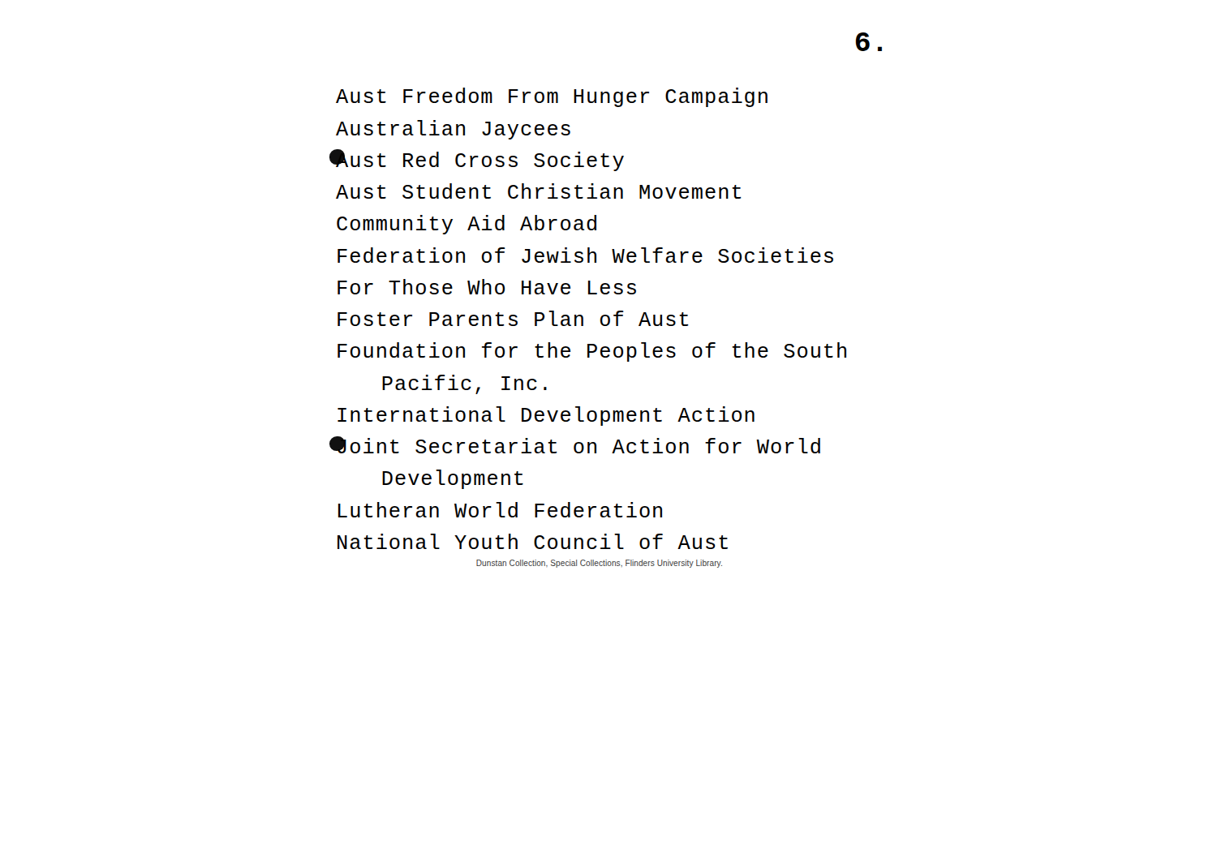6.
Aust Freedom From Hunger Campaign
Australian Jaycees
Aust Red Cross Society
Aust Student Christian Movement
Community Aid Abroad
Federation of Jewish Welfare Societies
For Those Who Have Less
Foster Parents Plan of Aust
Foundation for the Peoples of the South Pacific, Inc.
International Development Action
Joint Secretariat on Action for World Development
Lutheran World Federation
National Youth Council of Aust
Dunstan Collection, Special Collections, Flinders University Library.